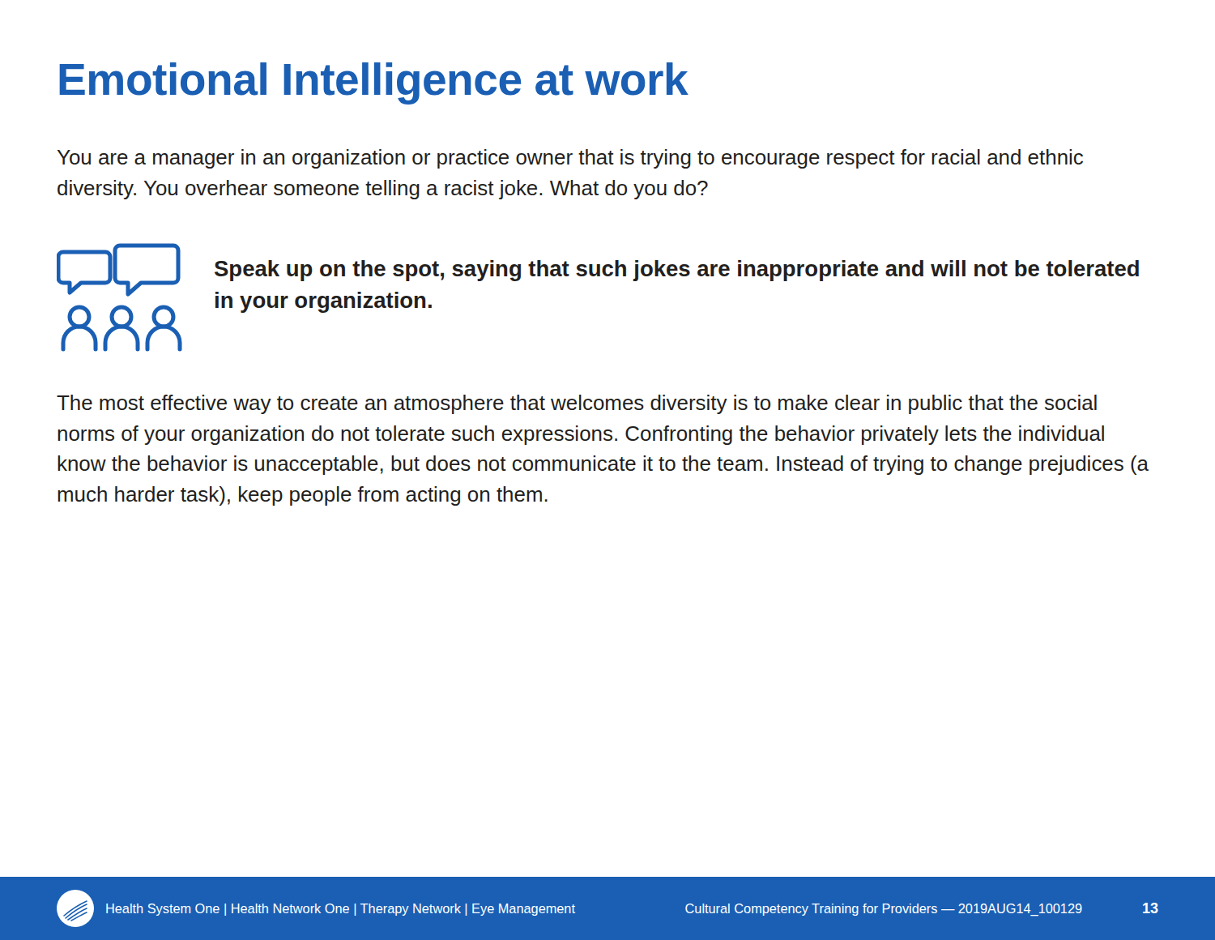Emotional Intelligence at work
You are a manager in an organization or practice owner that is trying to encourage respect for racial and ethnic diversity. You overhear someone telling a racist joke. What do you do?
Speak up on the spot, saying that such jokes are inappropriate and will not be tolerated in your organization.
The most effective way to create an atmosphere that welcomes diversity is to make clear in public that the social norms of your organization do not tolerate such expressions. Confronting the behavior privately lets the individual know the behavior is unacceptable, but does not communicate it to the team. Instead of trying to change prejudices (a much harder task), keep people from acting on them.
Health System One | Health Network One | Therapy Network | Eye Management
Cultural Competency Training for Providers — 2019AUG14_100129
13